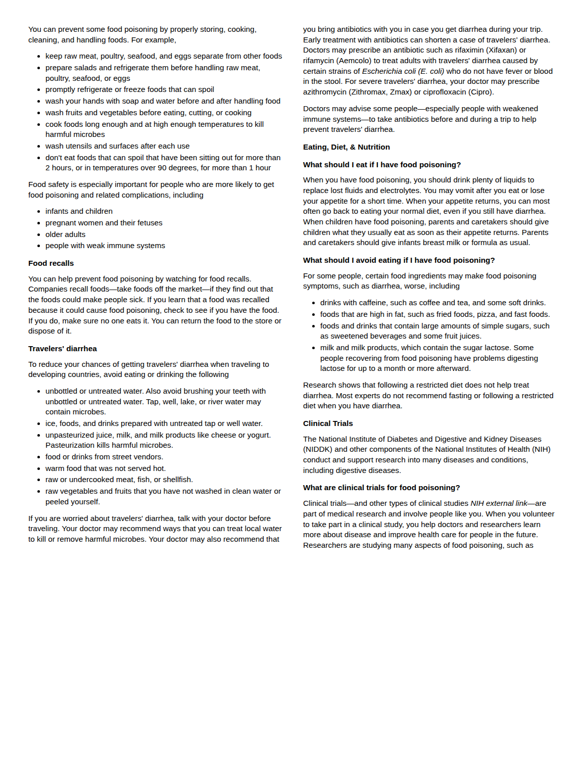You can prevent some food poisoning by properly storing, cooking, cleaning, and handling foods. For example,
keep raw meat, poultry, seafood, and eggs separate from other foods
prepare salads and refrigerate them before handling raw meat, poultry, seafood, or eggs
promptly refrigerate or freeze foods that can spoil
wash your hands with soap and water before and after handling food
wash fruits and vegetables before eating, cutting, or cooking
cook foods long enough and at high enough temperatures to kill harmful microbes
wash utensils and surfaces after each use
don't eat foods that can spoil that have been sitting out for more than 2 hours, or in temperatures over 90 degrees, for more than 1 hour
Food safety is especially important for people who are more likely to get food poisoning and related complications, including
infants and children
pregnant women and their fetuses
older adults
people with weak immune systems
Food recalls
You can help prevent food poisoning by watching for food recalls. Companies recall foods—take foods off the market—if they find out that the foods could make people sick. If you learn that a food was recalled because it could cause food poisoning, check to see if you have the food. If you do, make sure no one eats it. You can return the food to the store or dispose of it.
Travelers' diarrhea
To reduce your chances of getting travelers' diarrhea when traveling to developing countries, avoid eating or drinking the following
unbottled or untreated water. Also avoid brushing your teeth with unbottled or untreated water. Tap, well, lake, or river water may contain microbes.
ice, foods, and drinks prepared with untreated tap or well water.
unpasteurized juice, milk, and milk products like cheese or yogurt. Pasteurization kills harmful microbes.
food or drinks from street vendors.
warm food that was not served hot.
raw or undercooked meat, fish, or shellfish.
raw vegetables and fruits that you have not washed in clean water or peeled yourself.
If you are worried about travelers' diarrhea, talk with your doctor before traveling. Your doctor may recommend ways that you can treat local water to kill or remove harmful microbes. Your doctor may also recommend that you bring antibiotics with you in case you get diarrhea during your trip. Early treatment with antibiotics can shorten a case of travelers' diarrhea. Doctors may prescribe an antibiotic such as rifaximin (Xifaxan) or rifamycin (Aemcolo) to treat adults with travelers' diarrhea caused by certain strains of Escherichia coli (E. coli) who do not have fever or blood in the stool. For severe travelers' diarrhea, your doctor may prescribe azithromycin (Zithromax, Zmax) or ciprofloxacin (Cipro).
Doctors may advise some people—especially people with weakened immune systems—to take antibiotics before and during a trip to help prevent travelers' diarrhea.
Eating, Diet, & Nutrition
What should I eat if I have food poisoning?
When you have food poisoning, you should drink plenty of liquids to replace lost fluids and electrolytes. You may vomit after you eat or lose your appetite for a short time. When your appetite returns, you can most often go back to eating your normal diet, even if you still have diarrhea. When children have food poisoning, parents and caretakers should give children what they usually eat as soon as their appetite returns. Parents and caretakers should give infants breast milk or formula as usual.
What should I avoid eating if I have food poisoning?
For some people, certain food ingredients may make food poisoning symptoms, such as diarrhea, worse, including
drinks with caffeine, such as coffee and tea, and some soft drinks.
foods that are high in fat, such as fried foods, pizza, and fast foods.
foods and drinks that contain large amounts of simple sugars, such as sweetened beverages and some fruit juices.
milk and milk products, which contain the sugar lactose. Some people recovering from food poisoning have problems digesting lactose for up to a month or more afterward.
Research shows that following a restricted diet does not help treat diarrhea. Most experts do not recommend fasting or following a restricted diet when you have diarrhea.
Clinical Trials
The National Institute of Diabetes and Digestive and Kidney Diseases (NIDDK) and other components of the National Institutes of Health (NIH) conduct and support research into many diseases and conditions, including digestive diseases.
What are clinical trials for food poisoning?
Clinical trials—and other types of clinical studies NIH external link—are part of medical research and involve people like you. When you volunteer to take part in a clinical study, you help doctors and researchers learn more about disease and improve health care for people in the future. Researchers are studying many aspects of food poisoning, such as